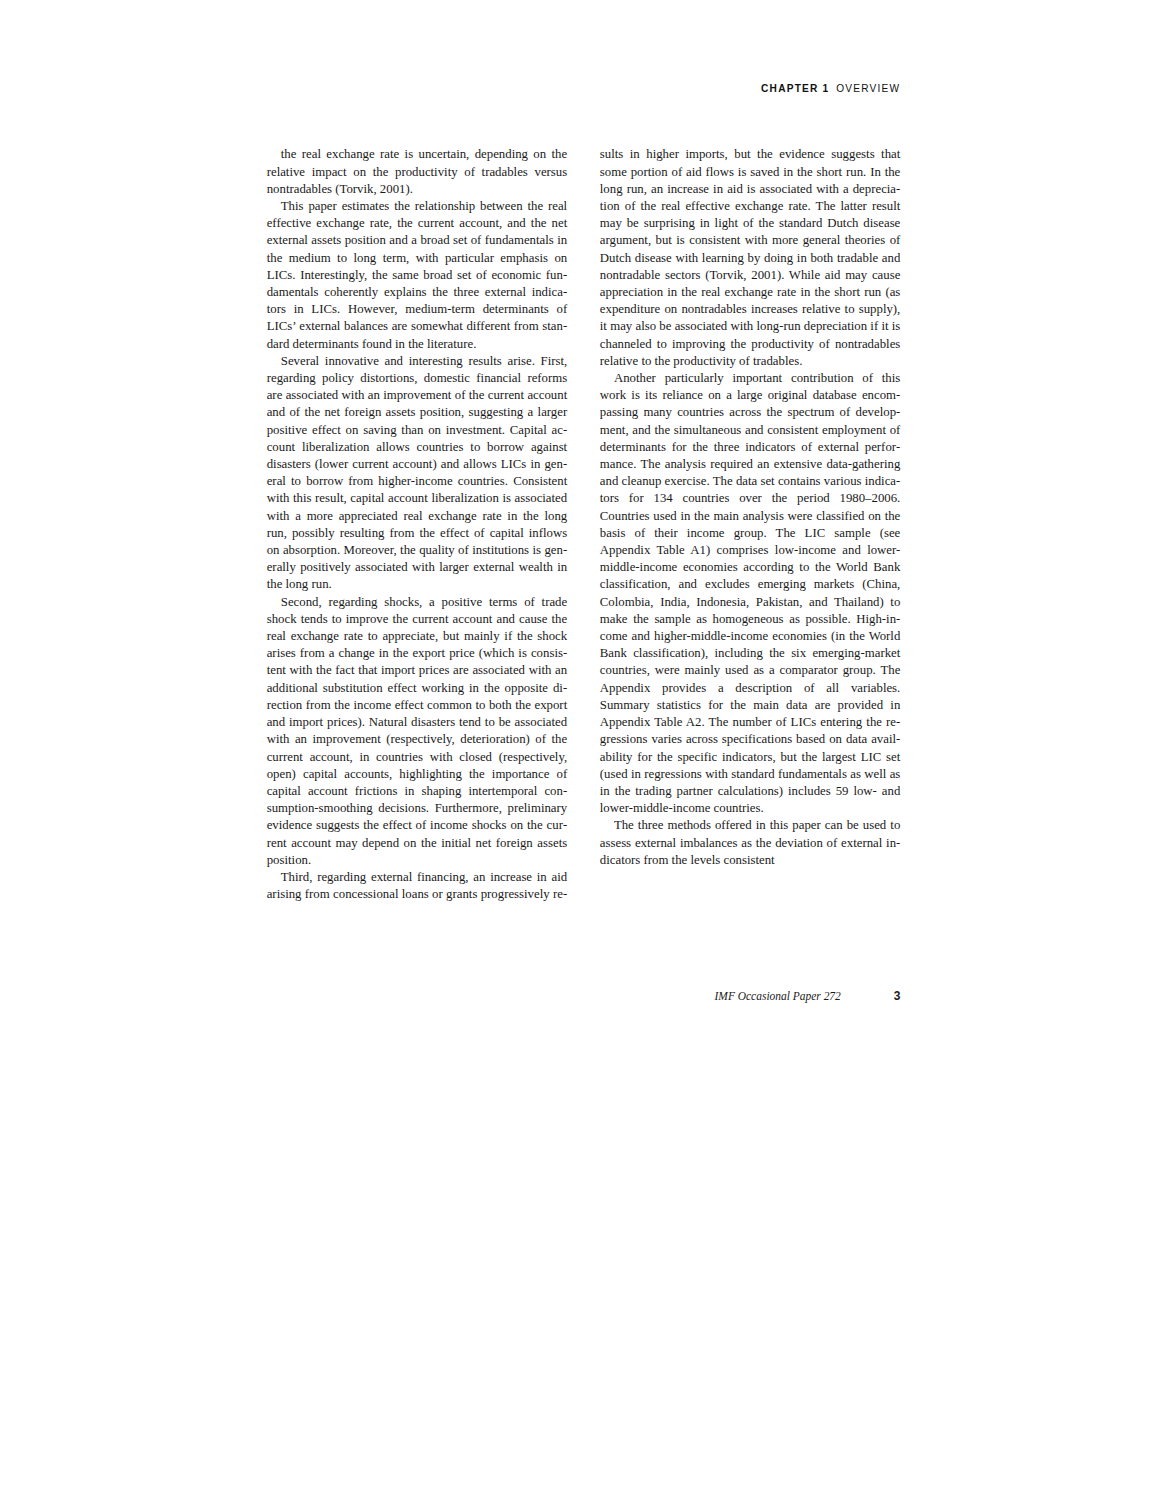CHAPTER 1 OVERVIEW
the real exchange rate is uncertain, depending on the relative impact on the productivity of tradables versus nontradables (Torvik, 2001).
This paper estimates the relationship between the real effective exchange rate, the current account, and the net external assets position and a broad set of fundamentals in the medium to long term, with particular emphasis on LICs. Interestingly, the same broad set of economic fundamentals coherently explains the three external indicators in LICs. However, medium-term determinants of LICs’ external balances are somewhat different from standard determinants found in the literature.
Several innovative and interesting results arise. First, regarding policy distortions, domestic financial reforms are associated with an improvement of the current account and of the net foreign assets position, suggesting a larger positive effect on saving than on investment. Capital account liberalization allows countries to borrow against disasters (lower current account) and allows LICs in general to borrow from higher-income countries. Consistent with this result, capital account liberalization is associated with a more appreciated real exchange rate in the long run, possibly resulting from the effect of capital inflows on absorption. Moreover, the quality of institutions is generally positively associated with larger external wealth in the long run.
Second, regarding shocks, a positive terms of trade shock tends to improve the current account and cause the real exchange rate to appreciate, but mainly if the shock arises from a change in the export price (which is consistent with the fact that import prices are associated with an additional substitution effect working in the opposite direction from the income effect common to both the export and import prices). Natural disasters tend to be associated with an improvement (respectively, deterioration) of the current account, in countries with closed (respectively, open) capital accounts, highlighting the importance of capital account frictions in shaping intertemporal consumption-smoothing decisions. Furthermore, preliminary evidence suggests the effect of income shocks on the current account may depend on the initial net foreign assets position.
Third, regarding external financing, an increase in aid arising from concessional loans or grants progressively results in higher imports, but the evidence suggests that some portion of aid flows is saved in the short run. In the long run, an increase in aid is associated with a depreciation of the real effective exchange rate. The latter result may be surprising in light of the standard Dutch disease argument, but is consistent with more general theories of Dutch disease with learning by doing in both tradable and nontradable sectors (Torvik, 2001). While aid may cause appreciation in the real exchange rate in the short run (as expenditure on nontradables increases relative to supply), it may also be associated with long-run depreciation if it is channeled to improving the productivity of nontradables relative to the productivity of tradables.
Another particularly important contribution of this work is its reliance on a large original database encompassing many countries across the spectrum of development, and the simultaneous and consistent employment of determinants for the three indicators of external performance. The analysis required an extensive data-gathering and cleanup exercise. The data set contains various indicators for 134 countries over the period 1980–2006. Countries used in the main analysis were classified on the basis of their income group. The LIC sample (see Appendix Table A1) comprises low-income and lower-middle-income economies according to the World Bank classification, and excludes emerging markets (China, Colombia, India, Indonesia, Pakistan, and Thailand) to make the sample as homogeneous as possible. High-income and higher-middle-income economies (in the World Bank classification), including the six emerging-market countries, were mainly used as a comparator group. The Appendix provides a description of all variables. Summary statistics for the main data are provided in Appendix Table A2. The number of LICs entering the regressions varies across specifications based on data availability for the specific indicators, but the largest LIC set (used in regressions with standard fundamentals as well as in the trading partner calculations) includes 59 low- and lower-middle-income countries.
The three methods offered in this paper can be used to assess external imbalances as the deviation of external indicators from the levels consistent
IMF Occasional Paper 272 3